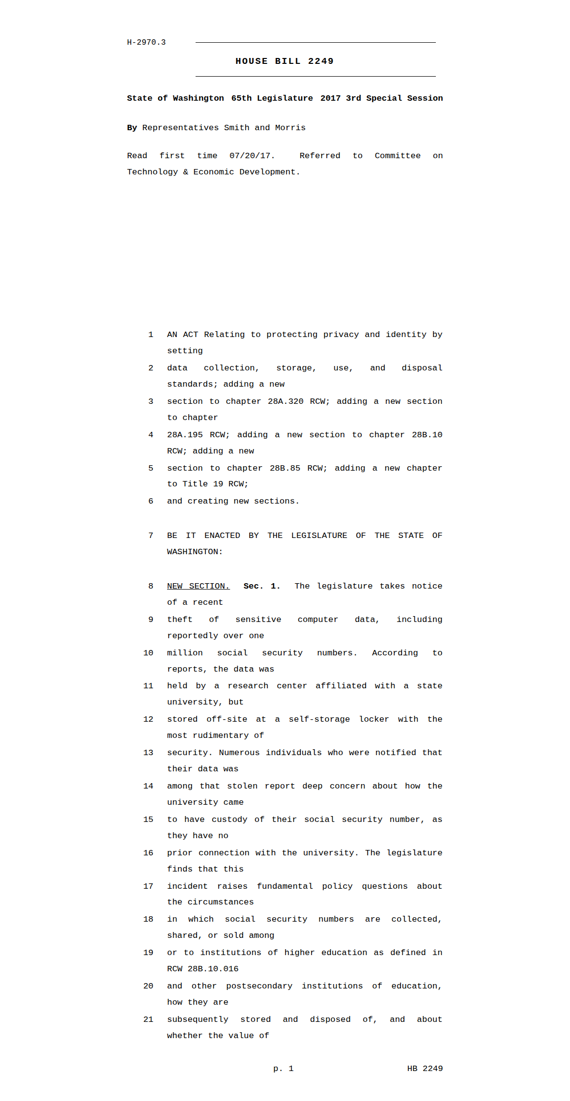H-2970.3
HOUSE BILL 2249
State of Washington 65th Legislature 2017 3rd Special Session
By Representatives Smith and Morris
Read first time 07/20/17. Referred to Committee on Technology & Economic Development.
| 1 | AN ACT Relating to protecting privacy and identity by setting |
| 2 | data collection, storage, use, and disposal standards; adding a new |
| 3 | section to chapter 28A.320 RCW; adding a new section to chapter |
| 4 | 28A.195 RCW; adding a new section to chapter 28B.10 RCW; adding a new |
| 5 | section to chapter 28B.85 RCW; adding a new chapter to Title 19 RCW; |
| 6 | and creating new sections. |
| 7 | BE IT ENACTED BY THE LEGISLATURE OF THE STATE OF WASHINGTON: |
| 8 | NEW SECTION. Sec. 1. The legislature takes notice of a recent |
| 9 | theft of sensitive computer data, including reportedly over one |
| 10 | million social security numbers. According to reports, the data was |
| 11 | held by a research center affiliated with a state university, but |
| 12 | stored off-site at a self-storage locker with the most rudimentary of |
| 13 | security. Numerous individuals who were notified that their data was |
| 14 | among that stolen report deep concern about how the university came |
| 15 | to have custody of their social security number, as they have no |
| 16 | prior connection with the university. The legislature finds that this |
| 17 | incident raises fundamental policy questions about the circumstances |
| 18 | in which social security numbers are collected, shared, or sold among |
| 19 | or to institutions of higher education as defined in RCW 28B.10.016 |
| 20 | and other postsecondary institutions of education, how they are |
| 21 | subsequently stored and disposed of, and about whether the value of |
p. 1 HB 2249